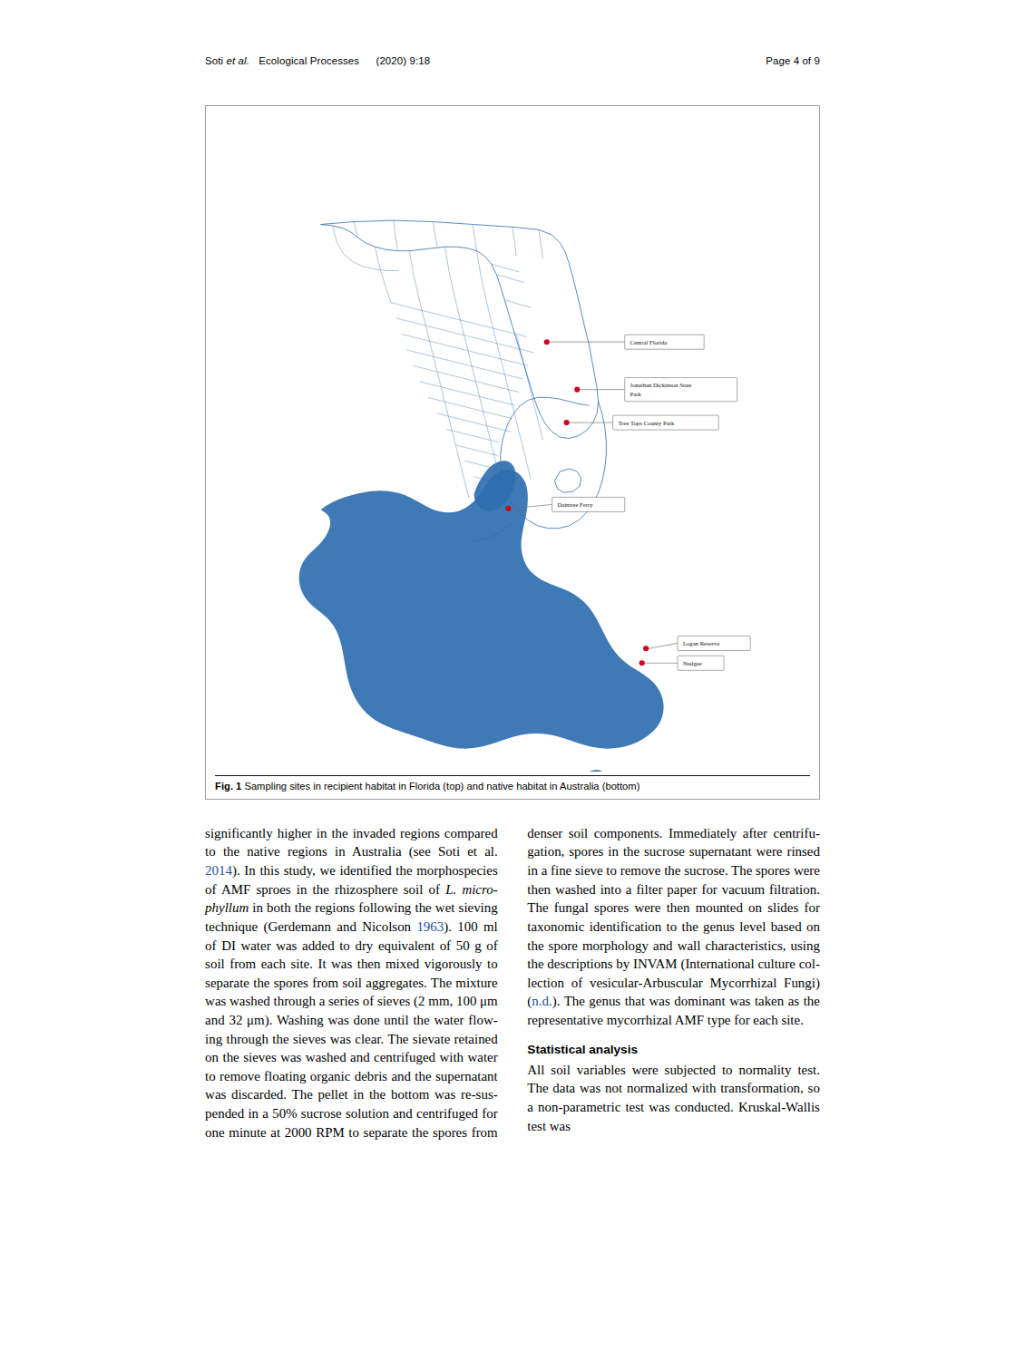Soti et al. Ecological Processes(2020) 9:18
Page 4 of 9
Central Florida Jonathan Dickinson State Park Tree Tops County Park Daintree Ferry Logan Reserve Nudgee
Fig. 1 Sampling sites in recipient habitat in Florida (top) and native habitat in Australia (bottom)
significantly higher in the invaded regions compared to the native regions in Australia (see Soti et al. 2014). In this study, we identified the morphospecies of AMF sproes in the rhizosphere soil of L. microphyllum in both the regions following the wet sieving technique (Gerdemann and Nicolson 1963). 100 ml of DI water was added to dry equivalent of 50 g of soil from each site. It was then mixed vigorously to separate the spores from soil aggregates. The mixture was washed through a series of sieves (2 mm, 100 μm and 32 μm). Washing was done until the water flowing through the sieves was clear. The sievate retained on the sieves was washed and centrifuged with water to remove floating organic debris and the supernatant was discarded. The pellet in the bottom was re-suspended in a 50% sucrose solution and centrifuged for one minute at 2000 RPM to separate the spores from denser soil components. Immediately after centrifugation, spores in the sucrose supernatant were rinsed in a fine sieve to remove the sucrose. The spores were then washed into a filter paper for vacuum filtration. The fungal spores were then mounted on slides for taxonomic identification to the genus level based on the spore morphology and wall characteristics, using the descriptions by INVAM (International culture collection of vesicular-Arbuscular Mycorrhizal Fungi) (n.d.). The genus that was dominant was taken as the representative mycorrhizal AMF type for each site.
Statistical analysis
All soil variables were subjected to normality test. The data was not normalized with transformation, so a non-parametric test was conducted. Kruskal-Wallis test was